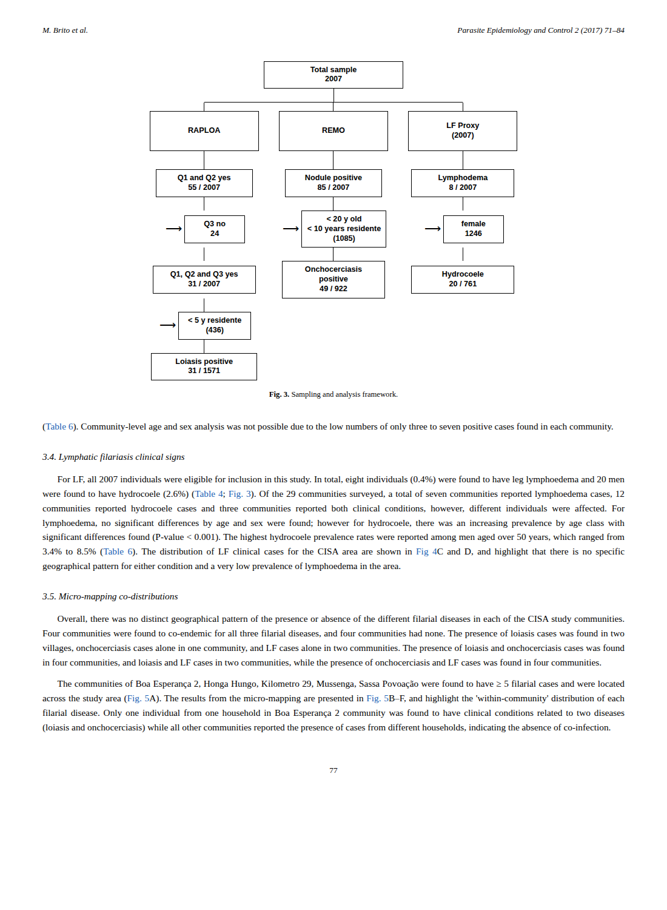M. Brito et al.
Parasite Epidemiology and Control 2 (2017) 71–84
| Total sample 2007 |
| RAPLOA | REMO | LF Proxy (2007) |
| Q1 and Q2 yes 55 / 2007 | Nodule positive 85 / 2007 | Lymphodema 8 / 2007 |
| ⟶ Q3 no 24 | ⟶ < 20 y old < 10 years residente (1085) | ⟶ female 1246 |
| Q1, Q2 and Q3 yes 31 / 2007 | Onchocerciasis positive 49 / 922 | Hydrocoele 20 / 761 |
| ⟶ < 5 y residente (436) | | |
| Loiasis positive 31 / 1571 | | |
Fig. 3. Sampling and analysis framework.
(Table 6). Community-level age and sex analysis was not possible due to the low numbers of only three to seven positive cases found in each community.
3.4. Lymphatic filariasis clinical signs
For LF, all 2007 individuals were eligible for inclusion in this study. In total, eight individuals (0.4%) were found to have leg lymphoedema and 20 men were found to have hydrocoele (2.6%) (Table 4; Fig. 3). Of the 29 communities surveyed, a total of seven communities reported lymphoedema cases, 12 communities reported hydrocoele cases and three communities reported both clinical conditions, however, different individuals were affected. For lymphoedema, no significant differences by age and sex were found; however for hydrocoele, there was an increasing prevalence by age class with significant differences found (P-value < 0.001). The highest hydrocoele prevalence rates were reported among men aged over 50 years, which ranged from 3.4% to 8.5% (Table 6). The distribution of LF clinical cases for the CISA area are shown in Fig 4 C and D, and highlight that there is no specific geographical pattern for either condition and a very low prevalence of lymphoedema in the area.
3.5. Micro-mapping co-distributions
Overall, there was no distinct geographical pattern of the presence or absence of the different filarial diseases in each of the CISA study communities. Four communities were found to co-endemic for all three filarial diseases, and four communities had none. The presence of loiasis cases was found in two villages, onchocerciasis cases alone in one community, and LF cases alone in two communities. The presence of loiasis and onchocerciasis cases was found in four communities, and loiasis and LF cases in two communities, while the presence of onchocerciasis and LF cases was found in four communities.
The communities of Boa Esperança 2, Honga Hungo, Kilometro 29, Mussenga, Sassa Povoação were found to have ≥ 5 filarial cases and were located across the study area (Fig. 5 A). The results from the micro-mapping are presented in Fig. 5 B–F, and highlight the 'within-community' distribution of each filarial disease. Only one individual from one household in Boa Esperança 2 community was found to have clinical conditions related to two diseases (loiasis and onchocerciasis) while all other communities reported the presence of cases from different households, indicating the absence of co-infection.
77